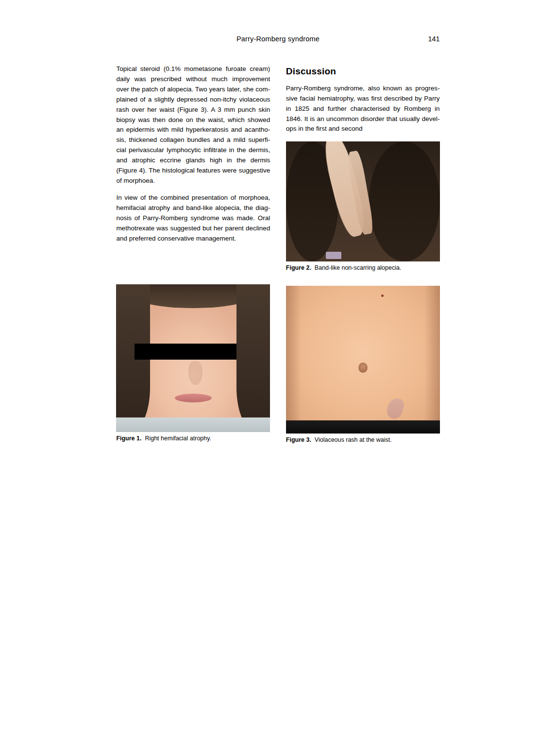Parry-Romberg syndrome 141
Topical steroid (0.1% mometasone furoate cream) daily was prescribed without much improvement over the patch of alopecia. Two years later, she complained of a slightly depressed non-itchy violaceous rash over her waist (Figure 3). A 3 mm punch skin biopsy was then done on the waist, which showed an epidermis with mild hyperkeratosis and acanthosis, thickened collagen bundles and a mild superficial perivascular lymphocytic infiltrate in the dermis, and atrophic eccrine glands high in the dermis (Figure 4). The histological features were suggestive of morphoea.
In view of the combined presentation of morphoea, hemifacial atrophy and band-like alopecia, the diagnosis of Parry-Romberg syndrome was made. Oral methotrexate was suggested but her parent declined and preferred conservative management.
Figure 1. Right hemifacial atrophy.
Discussion
Parry-Romberg syndrome, also known as progressive facial hemiatrophy, was first described by Parry in 1825 and further characterised by Romberg in 1846. It is an uncommon disorder that usually develops in the first and second
Figure 2. Band-like non-scarring alopecia.
Figure 3. Violaceous rash at the waist.